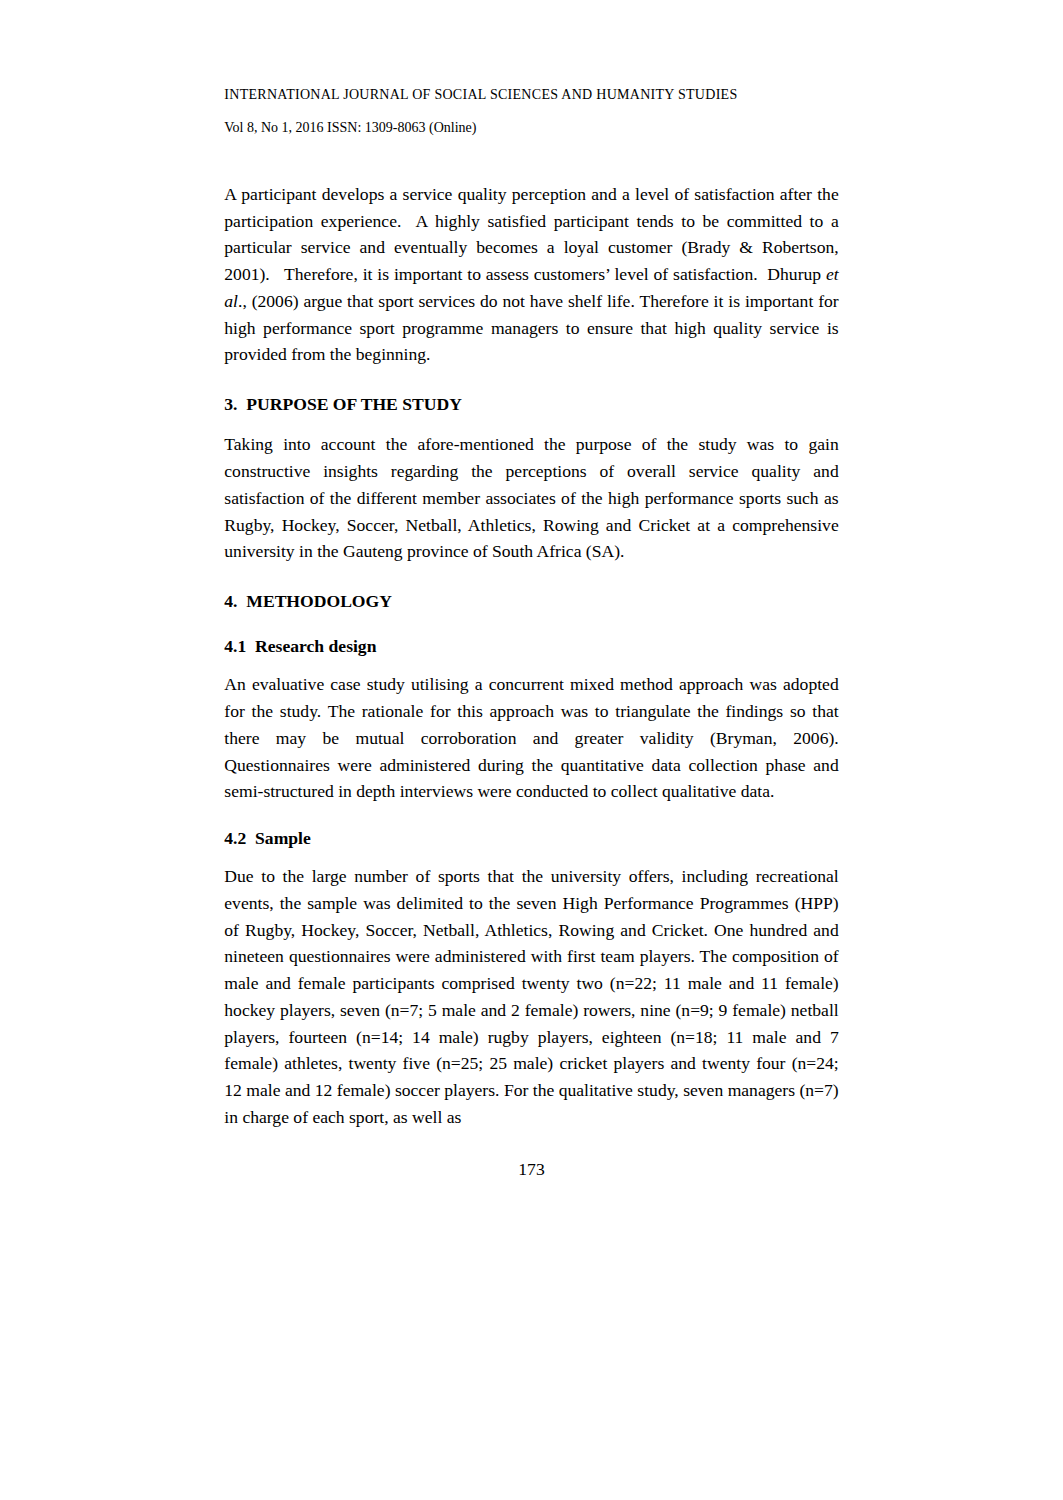INTERNATIONAL JOURNAL OF SOCIAL SCIENCES AND HUMANITY STUDIES
Vol 8, No 1, 2016 ISSN: 1309-8063 (Online)
A participant develops a service quality perception and a level of satisfaction after the participation experience. A highly satisfied participant tends to be committed to a particular service and eventually becomes a loyal customer (Brady & Robertson, 2001). Therefore, it is important to assess customers’ level of satisfaction. Dhurup et al., (2006) argue that sport services do not have shelf life. Therefore it is important for high performance sport programme managers to ensure that high quality service is provided from the beginning.
3. PURPOSE OF THE STUDY
Taking into account the afore-mentioned the purpose of the study was to gain constructive insights regarding the perceptions of overall service quality and satisfaction of the different member associates of the high performance sports such as Rugby, Hockey, Soccer, Netball, Athletics, Rowing and Cricket at a comprehensive university in the Gauteng province of South Africa (SA).
4. METHODOLOGY
4.1 Research design
An evaluative case study utilising a concurrent mixed method approach was adopted for the study. The rationale for this approach was to triangulate the findings so that there may be mutual corroboration and greater validity (Bryman, 2006). Questionnaires were administered during the quantitative data collection phase and semi-structured in depth interviews were conducted to collect qualitative data.
4.2 Sample
Due to the large number of sports that the university offers, including recreational events, the sample was delimited to the seven High Performance Programmes (HPP) of Rugby, Hockey, Soccer, Netball, Athletics, Rowing and Cricket. One hundred and nineteen questionnaires were administered with first team players. The composition of male and female participants comprised twenty two (n=22; 11 male and 11 female) hockey players, seven (n=7; 5 male and 2 female) rowers, nine (n=9; 9 female) netball players, fourteen (n=14; 14 male) rugby players, eighteen (n=18; 11 male and 7 female) athletes, twenty five (n=25; 25 male) cricket players and twenty four (n=24; 12 male and 12 female) soccer players. For the qualitative study, seven managers (n=7) in charge of each sport, as well as
173